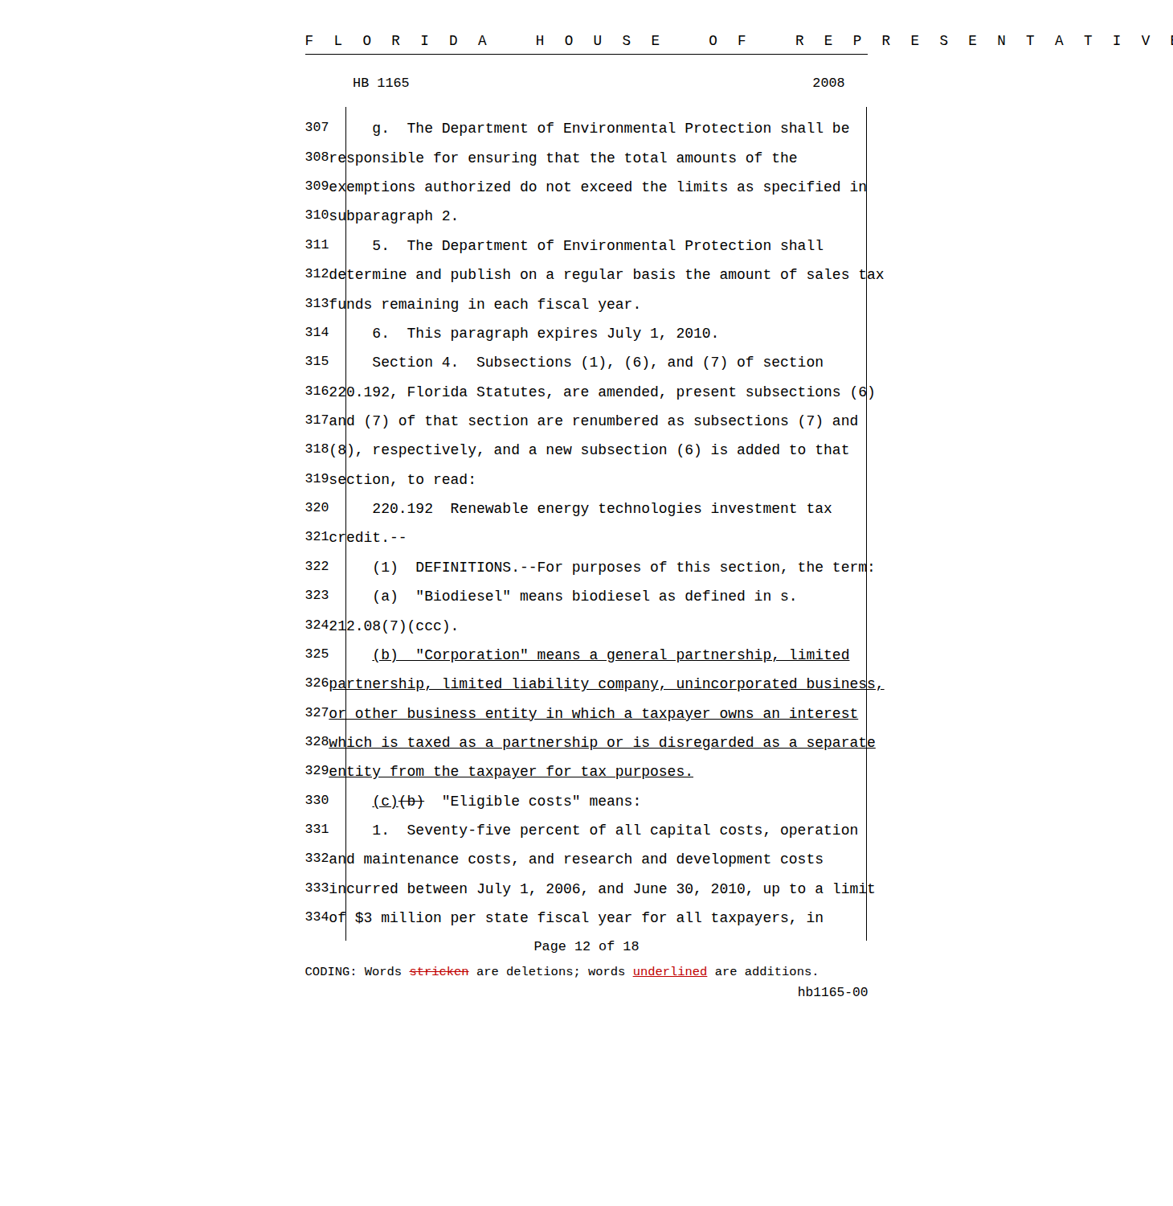F L O R I D A H O U S E O F R E P R E S E N T A T I V E S
HB 1165 2008
| 307 | g. The Department of Environmental Protection shall be |
| 308 | responsible for ensuring that the total amounts of the |
| 309 | exemptions authorized do not exceed the limits as specified in |
| 310 | subparagraph 2. |
| 311 | 5. The Department of Environmental Protection shall |
| 312 | determine and publish on a regular basis the amount of sales tax |
| 313 | funds remaining in each fiscal year. |
| 314 | 6. This paragraph expires July 1, 2010. |
| 315 | Section 4. Subsections (1), (6), and (7) of section |
| 316 | 220.192, Florida Statutes, are amended, present subsections (6) |
| 317 | and (7) of that section are renumbered as subsections (7) and |
| 318 | (8), respectively, and a new subsection (6) is added to that |
| 319 | section, to read: |
| 320 | 220.192 Renewable energy technologies investment tax |
| 321 | credit.-- |
| 322 | (1) DEFINITIONS.--For purposes of this section, the term: |
| 323 | (a) "Biodiesel" means biodiesel as defined in s. |
| 324 | 212.08(7)(ccc). |
| 325 | (b) "Corporation" means a general partnership, limited |
| 326 | partnership, limited liability company, unincorporated business, |
| 327 | or other business entity in which a taxpayer owns an interest |
| 328 | which is taxed as a partnership or is disregarded as a separate |
| 329 | entity from the taxpayer for tax purposes. |
| 330 | (c) (b) "Eligible costs" means: |
| 331 | 1. Seventy-five percent of all capital costs, operation |
| 332 | and maintenance costs, and research and development costs |
| 333 | incurred between July 1, 2006, and June 30, 2010, up to a limit |
| 334 | of $3 million per state fiscal year for all taxpayers, in |
Page 12 of 18
CODING: Words stricken are deletions; words underlined are additions.
hb1165-00